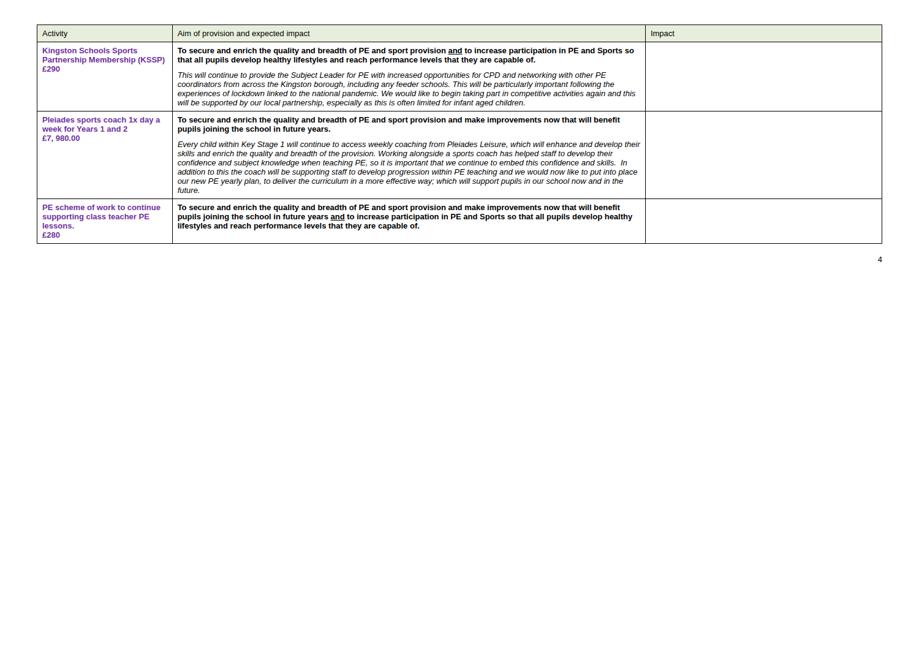| Activity | Aim of provision and expected impact | Impact |
| --- | --- | --- |
| Kingston Schools Sports Partnership Membership (KSSP) £290 | To secure and enrich the quality and breadth of PE and sport provision and to increase participation in PE and Sports so that all pupils develop healthy lifestyles and reach performance levels that they are capable of. This will continue to provide the Subject Leader for PE with increased opportunities for CPD and networking with other PE coordinators from across the Kingston borough, including any feeder schools. This will be particularly important following the experiences of lockdown linked to the national pandemic. We would like to begin taking part in competitive activities again and this will be supported by our local partnership, especially as this is often limited for infant aged children. | |
| Pleiades sports coach 1x day a week for Years 1 and 2 £7, 980.00 | To secure and enrich the quality and breadth of PE and sport provision and make improvements now that will benefit pupils joining the school in future years. Every child within Key Stage 1 will continue to access weekly coaching from Pleiades Leisure, which will enhance and develop their skills and enrich the quality and breadth of the provision. Working alongside a sports coach has helped staff to develop their confidence and subject knowledge when teaching PE, so it is important that we continue to embed this confidence and skills. In addition to this the coach will be supporting staff to develop progression within PE teaching and we would now like to put into place our new PE yearly plan, to deliver the curriculum in a more effective way; which will support pupils in our school now and in the future. | |
| PE scheme of work to continue supporting class teacher PE lessons. £280 | To secure and enrich the quality and breadth of PE and sport provision and make improvements now that will benefit pupils joining the school in future years and to increase participation in PE and Sports so that all pupils develop healthy lifestyles and reach performance levels that they are capable of. | |
4